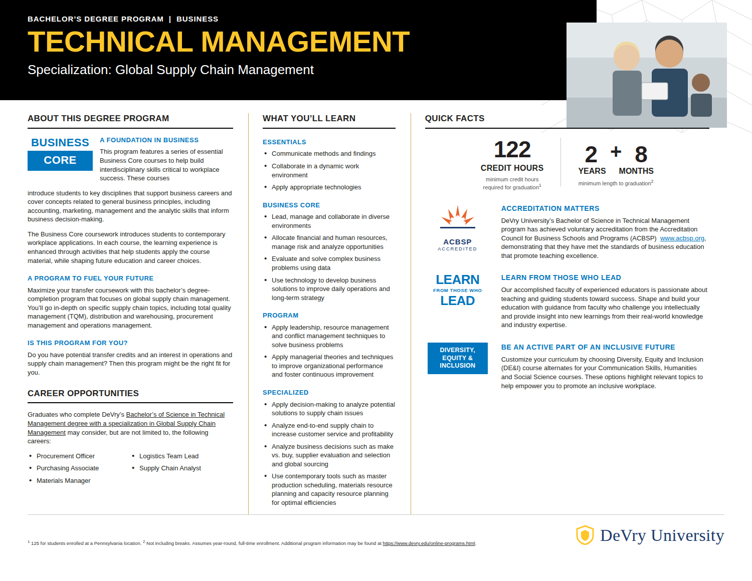Bachelor’s Degree Program | Business
TECHNICAL MANAGEMENT
Specialization: Global Supply Chain Management
About This Degree Program
BUSINESS
CORE
A Foundation in Business
This program features a series of essential Business Core courses to help build interdisciplinary skills critical to workplace success. These courses
introduce students to key disciplines that support business careers and cover concepts related to general business principles, including accounting, marketing, management and the analytic skills that inform business decision-making.
The Business Core coursework introduces students to contemporary workplace applications. In each course, the learning experience is enhanced through activities that help students apply the course material, while shaping future education and career choices.
A Program to Fuel Your Future
Maximize your transfer coursework with this bachelor’s degree-completion program that focuses on global supply chain management. You’ll go in-depth on specific supply chain topics, including total quality management (TQM), distribution and warehousing, procurement management and operations management.
Is This Program for You?
Do you have potential transfer credits and an interest in operations and supply chain management? Then this program might be the right fit for you.
Career Opportunities
Graduates who complete DeVry’s Bachelor’s of Science in Technical Management degree with a specialization in Global Supply Chain Management may consider, but are not limited to, the following careers:
Procurement Officer
Purchasing Associate
Materials Manager
Logistics Team Lead
Supply Chain Analyst
What You’ll Learn
Essentials
Communicate methods and findings
Collaborate in a dynamic work environment
Apply appropriate technologies
Business Core
Lead, manage and collaborate in diverse environments
Allocate financial and human resources, manage risk and analyze opportunities
Evaluate and solve complex business problems using data
Use technology to develop business solutions to improve daily operations and long-term strategy
Program
Apply leadership, resource management and conflict management techniques to solve business problems
Apply managerial theories and techniques to improve organizational performance and foster continuous improvement
Specialized
Apply decision-making to analyze potential solutions to supply chain issues
Analyze end-to-end supply chain to increase customer service and profitability
Analyze business decisions such as make vs. buy, supplier evaluation and selection and global sourcing
Use contemporary tools such as master production scheduling, materials resource planning and capacity resource planning for optimal efficiencies
Quick Facts
122
CREDIT HOURS
minimum credit hours
required for graduation1
2
+
8
YEARS MONTHS
minimum length to graduation2
ACBSP
ACCREDITED
Accreditation Matters
DeVry University’s Bachelor of Science in Technical Management program has achieved voluntary accreditation from the Accreditation Council for Business Schools and Programs (ACBSP) www.acbsp.org, demonstrating that they have met the standards of business education that promote teaching excellence.
LEARN
FROM THOSE WHO
LEAD
Learn From Those Who Lead
Our accomplished faculty of experienced educators is passionate about teaching and guiding students toward success. Shape and build your education with guidance from faculty who challenge you intellectually and provide insight into new learnings from their real-world knowledge and industry expertise.
DIVERSITY,
EQUITY &
INCLUSION
Be an Active Part of an Inclusive Future
Customize your curriculum by choosing Diversity, Equity and Inclusion (DE&I) course alternates for your Communication Skills, Humanities and Social Science courses. These options highlight relevant topics to help empower you to promote an inclusive workplace.
1 125 for students enrolled at a Pennsylvania location. 2 Not including breaks. Assumes year-round, full-time enrollment. Additional program information may be found at https://www.devry.edu/online-programs.html.
DeVry University